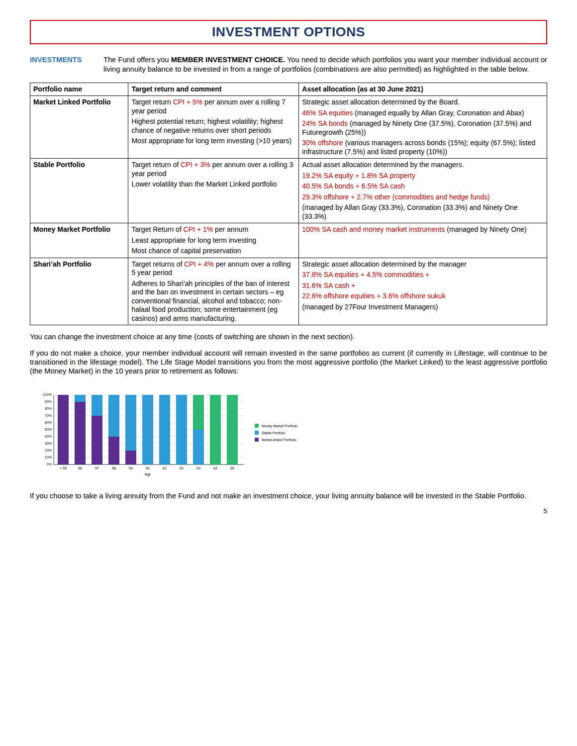INVESTMENT OPTIONS
INVESTMENTS
The Fund offers you MEMBER INVESTMENT CHOICE. You need to decide which portfolios you want your member individual account or living annuity balance to be invested in from a range of portfolios (combinations are also permitted) as highlighted in the table below.
| Portfolio name | Target return and comment | Asset allocation (as at 30 June 2021) |
| --- | --- | --- |
| Market Linked Portfolio | Target return CPI + 5% per annum over a rolling 7 year period Highest potential return; highest volatility; highest chance of negative returns over short periods Most appropriate for long term investing (>10 years) | Strategic asset allocation determined by the Board. 46% SA equities (managed equally by Allan Gray, Coronation and Abax) 24% SA bonds (managed by Ninety One (37.5%), Coronation (37.5%) and Futuregrowth (25%)) 30% offshore (various managers across bonds (15%); equity (67.5%); listed infrastructure (7.5%) and listed property (10%)) |
| Stable Portfolio | Target return of CPI + 3% per annum over a rolling 3 year period Lower volatility than the Market Linked portfolio | Actual asset allocation determined by the managers. 19.2% SA equity + 1.8% SA property 40.5% SA bonds + 6.5% SA cash 29.3% offshore + 2.7% other (commodities and hedge funds) (managed by Allan Gray (33.3%), Coronation (33.3%) and Ninety One (33.3%) |
| Money Market Portfolio | Target Return of CPI + 1% per annum Least appropriate for long term investing Most chance of capital preservation | 100% SA cash and money market instruments (managed by Ninety One) |
| Shari’ah Portfolio | Target returns of CPI + 4% per annum over a rolling 5 year period Adheres to Shari’ah principles of the ban of interest and the ban on investment in certain sectors – eg conventional financial, alcohol and tobacco; non-halaal food production; some entertainment (eg casinos) and arms manufacturing. | Strategic asset allocation determined by the manager 37.8% SA equities + 4.5% commodities + 31.6% SA cash + 22.6% offshore equities + 3.6% offshore sukuk (managed by 27Four Investment Managers) |
You can change the investment choice at any time (costs of switching are shown in the next section).
If you do not make a choice, your member individual account will remain invested in the same portfolios as current (if currently in Lifestage, will continue to be transitioned in the lifestage model). The Life Stage Model transitions you from the most aggressive portfolio (the Market Linked) to the least aggressive portfolio (the Money Market) in the 10 years prior to retirement as follows:
100% 90% 80% 70% 60% 50% 40% 30% 20% 10% 0% < 55 56 57 58 59 60 61 62 63 64 65 Age Money Market Portfolio Stable Portfolio Market-linked Portfolio
If you choose to take a living annuity from the Fund and not make an investment choice, your living annuity balance will be invested in the Stable Portfolio.
5